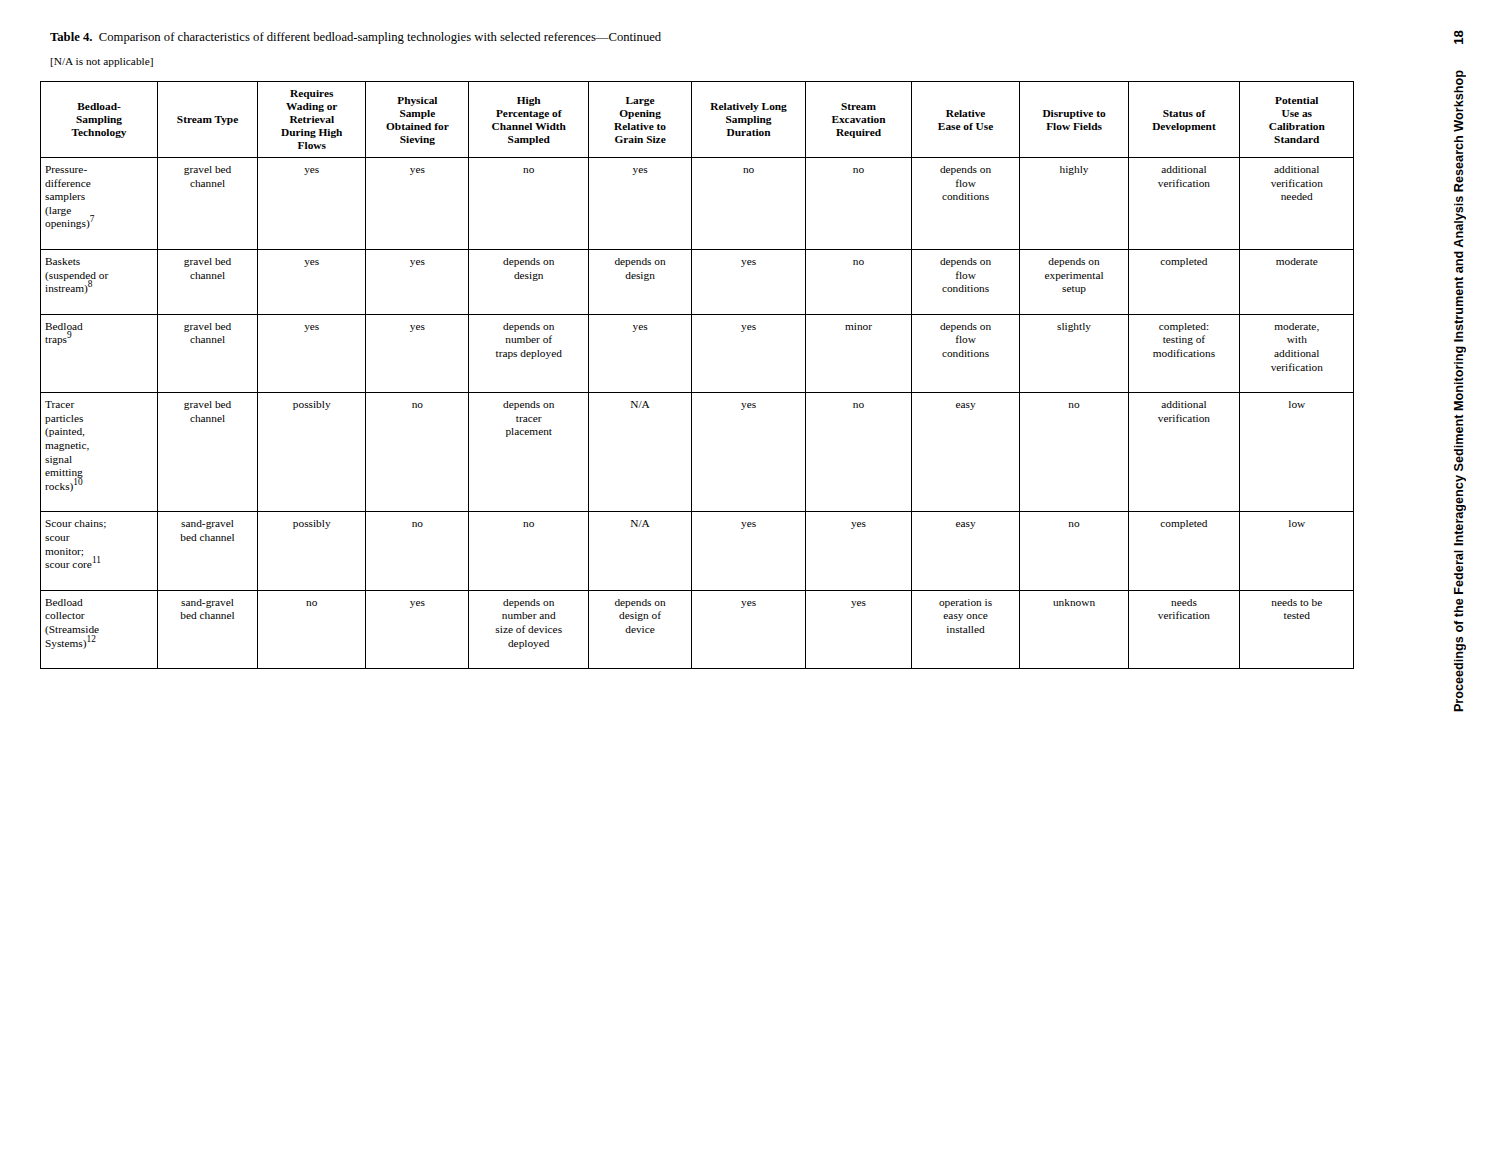18
Proceedings of the Federal Interagency Sediment Monitoring Instrument and Analysis Research Workshop
Table 4. Comparison of characteristics of different bedload-sampling technologies with selected references—Continued
[N/A is not applicable]
| Bedload- Sampling Technology | Stream Type | Requires Wading or Retrieval During High Flows | Physical Sample Obtained for Sieving | High Percentage of Channel Width Sampled | Large Opening Relative to Grain Size | Relatively Long Sampling Duration | Stream Excavation Required | Relative Ease of Use | Disruptive to Flow Fields | Status of Development | Potential Use as Calibration Standard |
| --- | --- | --- | --- | --- | --- | --- | --- | --- | --- | --- | --- |
| Pressure- difference samplers (large openings) 7 | gravel bed channel | yes | yes | no | yes | no | no | depends on flow conditions | highly | additional verification | additional verification needed |
| Baskets (suspended or instream) 8 | gravel bed channel | yes | yes | depends on design | depends on design | yes | no | depends on flow conditions | depends on experimental setup | completed | moderate |
| Bedload traps 9 | gravel bed channel | yes | yes | depends on number of traps deployed | yes | yes | minor | depends on flow conditions | slightly | completed: testing of modifications | moderate, with additional verification |
| Tracer particles (painted, magnetic, signal emitting rocks) 10 | gravel bed channel | possibly | no | depends on tracer placement | N/A | yes | no | easy | no | additional verification | low |
| Scour chains; scour monitor; scour core 11 | sand-gravel bed channel | possibly | no | no | N/A | yes | yes | easy | no | completed | low |
| Bedload collector (Streamside Systems) 12 | sand-gravel bed channel | no | yes | depends on number and size of devices deployed | depends on design of device | yes | yes | operation is easy once installed | unknown | needs verification | needs to be tested |